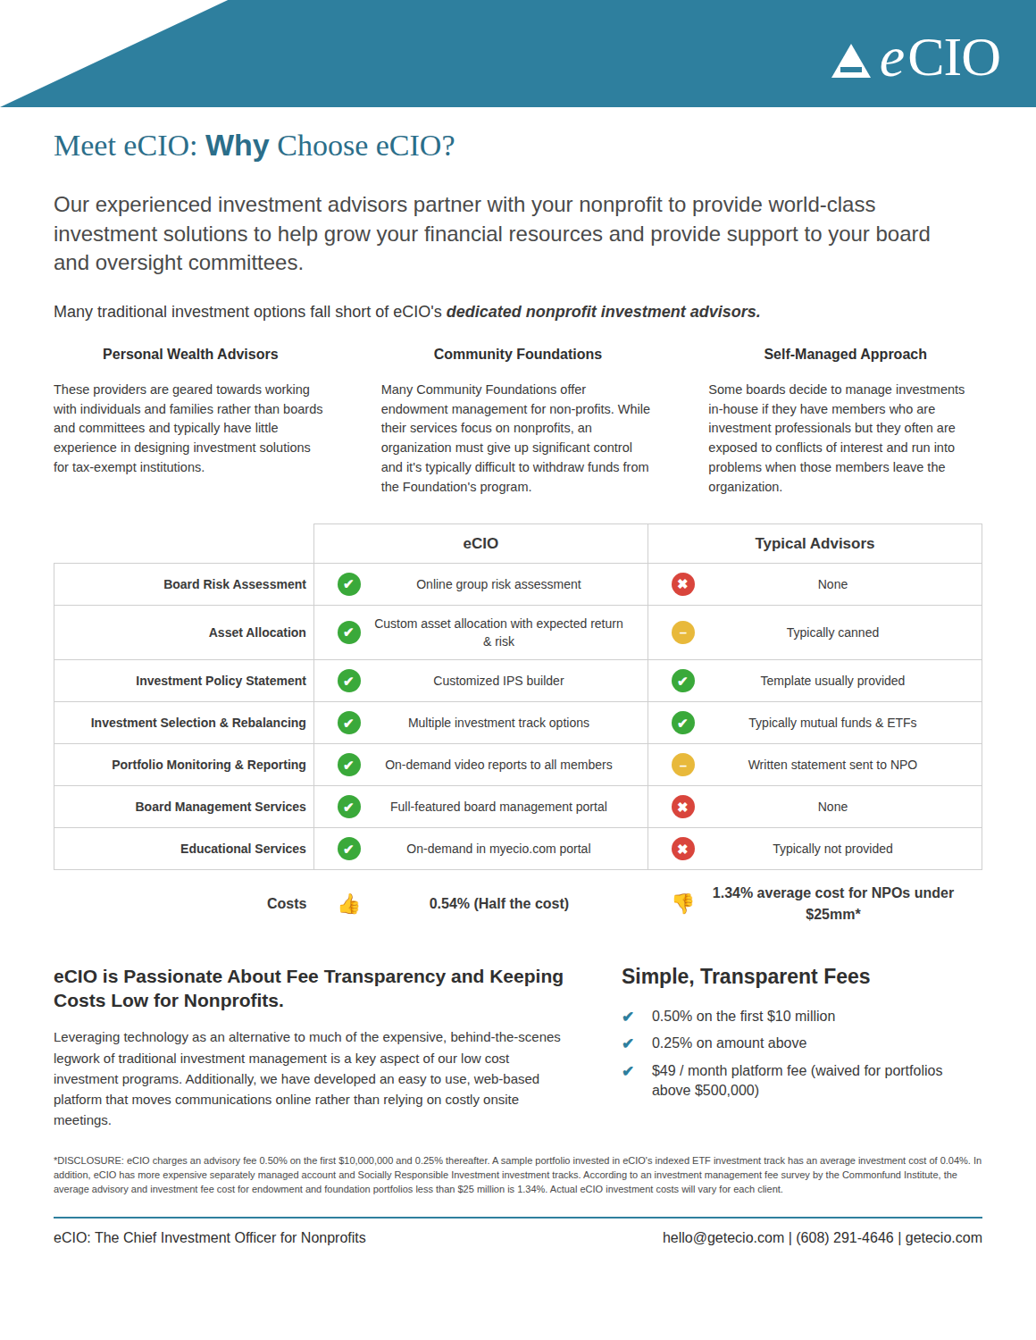e CIO
Meet eCIO: Why Choose eCIO?
Our experienced investment advisors partner with your nonprofit to provide world-class investment solutions to help grow your financial resources and provide support to your board and oversight committees.
Many traditional investment options fall short of eCIO's dedicated nonprofit investment advisors.
Personal Wealth Advisors
These providers are geared towards working with individuals and families rather than boards and committees and typically have little experience in designing investment solutions for tax-exempt institutions.
Community Foundations
Many Community Foundations offer endowment management for non-profits. While their services focus on nonprofits, an organization must give up significant control and it's typically difficult to withdraw funds from the Foundation's program.
Self-Managed Approach
Some boards decide to manage investments in-house if they have members who are investment professionals but they often are exposed to conflicts of interest and run into problems when those members leave the organization.
| | eCIO | Typical Advisors |
| --- | --- | --- |
| Board Risk Assessment | Online group risk assessment | None |
| Asset Allocation | Custom asset allocation with expected return & risk | Typically canned |
| Investment Policy Statement | Customized IPS builder | Template usually provided |
| Investment Selection & Rebalancing | Multiple investment track options | Typically mutual funds & ETFs |
| Portfolio Monitoring & Reporting | On-demand video reports to all members | Written statement sent to NPO |
| Board Management Services | Full-featured board management portal | None |
| Educational Services | On-demand in myecio.com portal | Typically not provided |
| Costs | 👍 0.54% (Half the cost) | 👎 1.34% average cost for NPOs under $25mm* |
eCIO is Passionate About Fee Transparency and Keeping Costs Low for Nonprofits.
Leveraging technology as an alternative to much of the expensive, behind-the-scenes legwork of traditional investment management is a key aspect of our low cost investment programs. Additionally, we have developed an easy to use, web-based platform that moves communications online rather than relying on costly onsite meetings.
Simple, Transparent Fees
0.50% on the first $10 million
0.25% on amount above
$49 / month platform fee (waived for portfolios above $500,000)
*DISCLOSURE: eCIO charges an advisory fee 0.50% on the first $10,000,000 and 0.25% thereafter. A sample portfolio invested in eCIO's indexed ETF investment track has an average investment cost of 0.04%. In addition, eCIO has more expensive separately managed account and Socially Responsible Investment investment tracks. According to an investment management fee survey by the Commonfund Institute, the average advisory and investment fee cost for endowment and foundation portfolios less than $25 million is 1.34%. Actual eCIO investment costs will vary for each client.
eCIO: The Chief Investment Officer for Nonprofits
hello@getecio.com | (608) 291-4646 | getecio.com